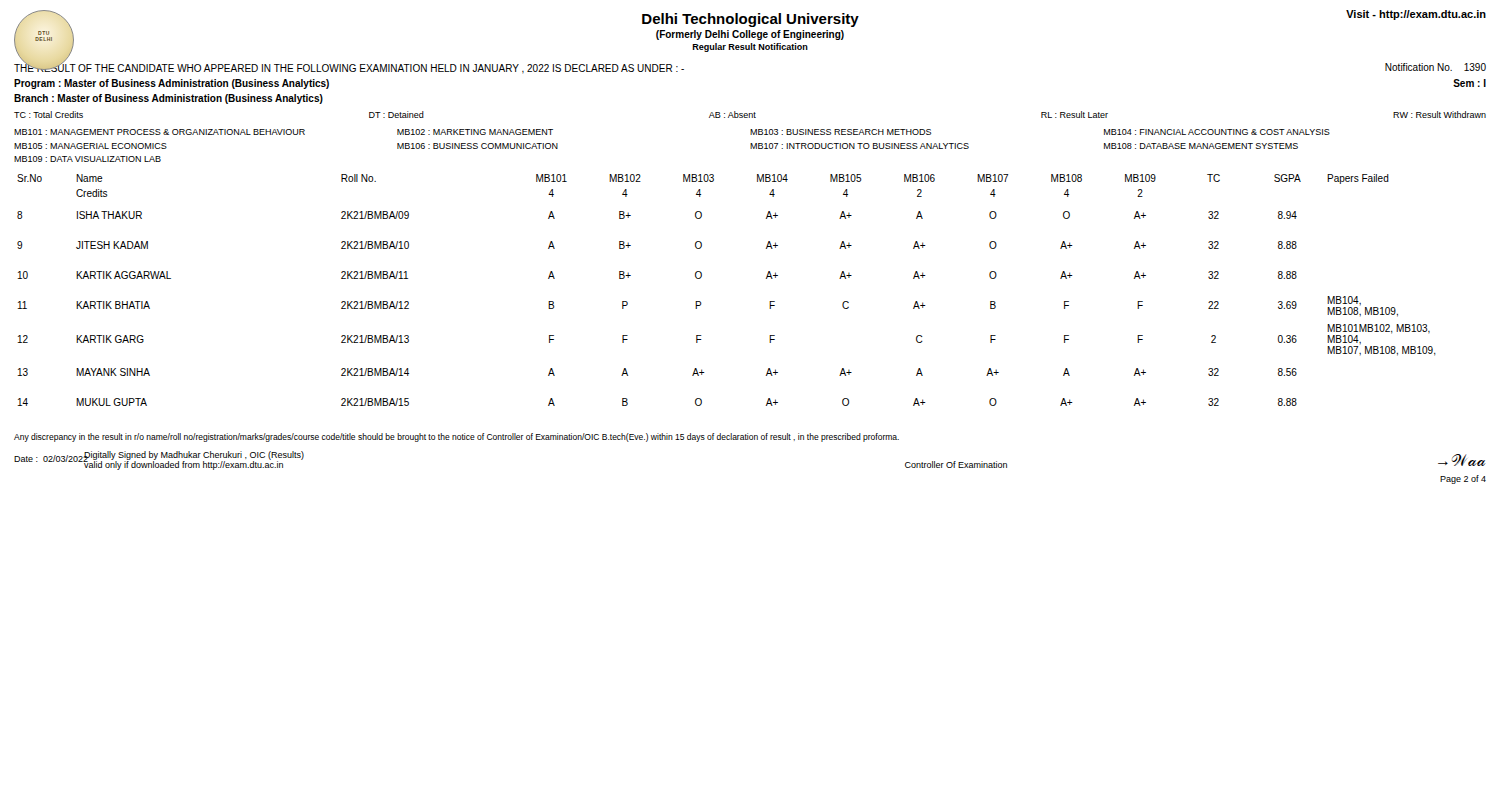Visit - http://exam.dtu.ac.in
DTU
DELHI
Delhi Technological University
(Formerly Delhi College of Engineering)
Regular Result Notification
THE RESULT OF THE CANDIDATE WHO APPEARED IN THE FOLLOWING EXAMINATION HELD IN JANUARY , 2022 IS DECLARED AS UNDER : - Notification No. 1390
Program : Master of Business Administration (Business Analytics) Sem : I
Branch : Master of Business Administration (Business Analytics)
TC : Total Credits
DT : Detained
AB : Absent
RL : Result Later
RW : Result Withdrawn
| MB101 : MANAGEMENT PROCESS & ORGANIZATIONAL BEHAVIOUR | MB102 : MARKETING MANAGEMENT | MB103 : BUSINESS RESEARCH METHODS | MB104 : FINANCIAL ACCOUNTING & COST ANALYSIS |
| MB105 : MANAGERIAL ECONOMICS | MB106 : BUSINESS COMMUNICATION | MB107 : INTRODUCTION TO BUSINESS ANALYTICS | MB108 : DATABASE MANAGEMENT SYSTEMS |
| MB109 : DATA VISUALIZATION LAB | | | |
| Sr.No | Name | Roll No. | MB101 | MB102 | MB103 | MB104 | MB105 | MB106 | MB107 | MB108 | MB109 | TC | SGPA | Papers Failed |
| --- | --- | --- | --- | --- | --- | --- | --- | --- | --- | --- | --- | --- | --- | --- |
| | Credits | | 4 | 4 | 4 | 4 | 4 | 2 | 4 | 4 | 2 | | | |
| 8 | ISHA THAKUR | 2K21/BMBA/09 | A | B+ | O | A+ | A+ | A | O | O | A+ | 32 | 8.94 | |
| 9 | JITESH KADAM | 2K21/BMBA/10 | A | B+ | O | A+ | A+ | A+ | O | A+ | A+ | 32 | 8.88 | |
| 10 | KARTIK AGGARWAL | 2K21/BMBA/11 | A | B+ | O | A+ | A+ | A+ | O | A+ | A+ | 32 | 8.88 | |
| 11 | KARTIK BHATIA | 2K21/BMBA/12 | B | P | P | F | C | A+ | B | F | F | 22 | 3.69 | MB104, MB108, MB109, |
| 12 | KARTIK GARG | 2K21/BMBA/13 | F | F | F | F | | C | F | F | F | 2 | 0.36 | MB101MB102, MB103, MB104, MB107, MB108, MB109, |
| 13 | MAYANK SINHA | 2K21/BMBA/14 | A | A | A+ | A+ | A+ | A | A+ | A | A+ | 32 | 8.56 | |
| 14 | MUKUL GUPTA | 2K21/BMBA/15 | A | B | O | A+ | O | A+ | O | A+ | A+ | 32 | 8.88 | |
Any discrepancy in the result in r/o name/roll no/registration/marks/grades/course code/title should be brought to the notice of Controller of Examination/OIC B.tech(Eve.) within 15 days of declaration of result , in the prescribed proforma.
Date : 02/03/2022
Digitally Signed by Madhukar Cherukuri , OIC (Results)
valid only if downloaded from http://exam.dtu.ac.in
Controller Of Examination
→𝒲𝒶𝒶
Page 2 of 4